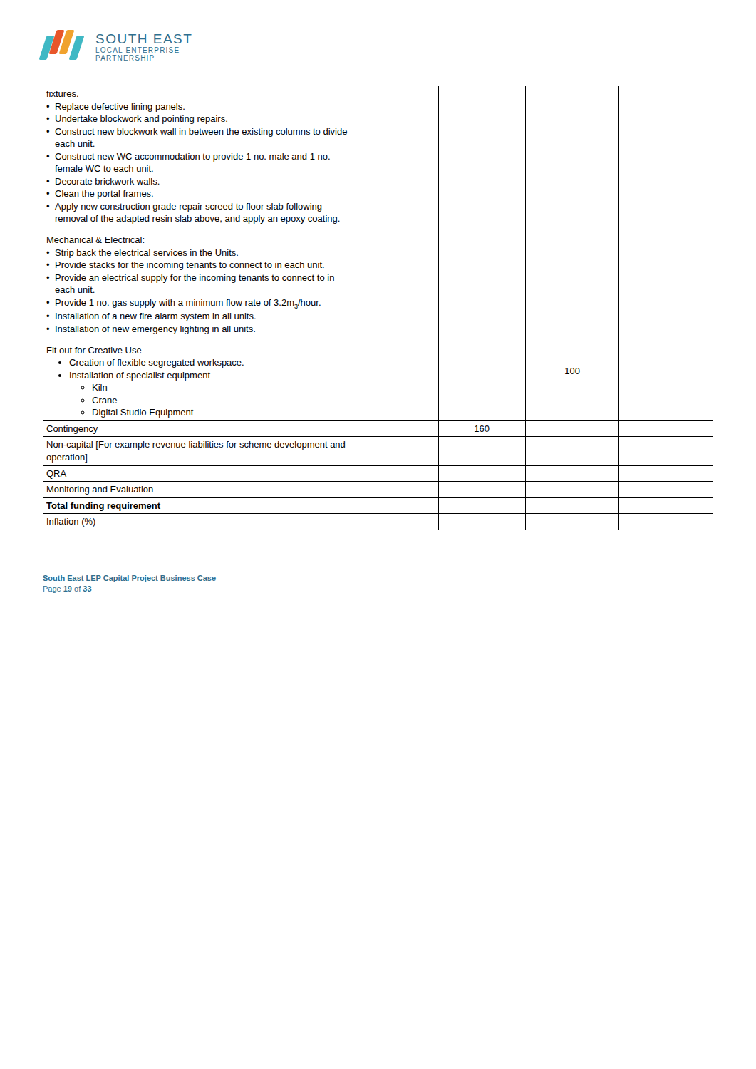SOUTH EAST
LOCAL ENTERPRISE
PARTNERSHIP
| fixtures. Replace defective lining panels. Undertake blockwork and pointing repairs. Construct new blockwork wall in between the existing columns to divide each unit. Construct new WC accommodation to provide 1 no. male and 1 no. female WC to each unit. Decorate brickwork walls. Clean the portal frames. Apply new construction grade repair screed to floor slab following removal of the adapted resin slab above, and apply an epoxy coating. Mechanical & Electrical: Strip back the electrical services in the Units. Provide stacks for the incoming tenants to connect to in each unit. Provide an electrical supply for the incoming tenants to connect to in each unit. Provide 1 no. gas supply with a minimum flow rate of 3.2m 3 /hour. Installation of a new fire alarm system in all units. Installation of new emergency lighting in all units. Fit out for Creative Use Creation of flexible segregated workspace. Installation of specialist equipment Kiln Crane Digital Studio Equipment | | | 100 | |
| Contingency | | 160 | | |
| Non-capital [For example revenue liabilities for scheme development and operation] | | | | |
| QRA | | | | |
| Monitoring and Evaluation | | | | |
| Total funding requirement | | | | |
| Inflation (%) | | | | |
South East LEP Capital Project Business Case
Page 19 of 33